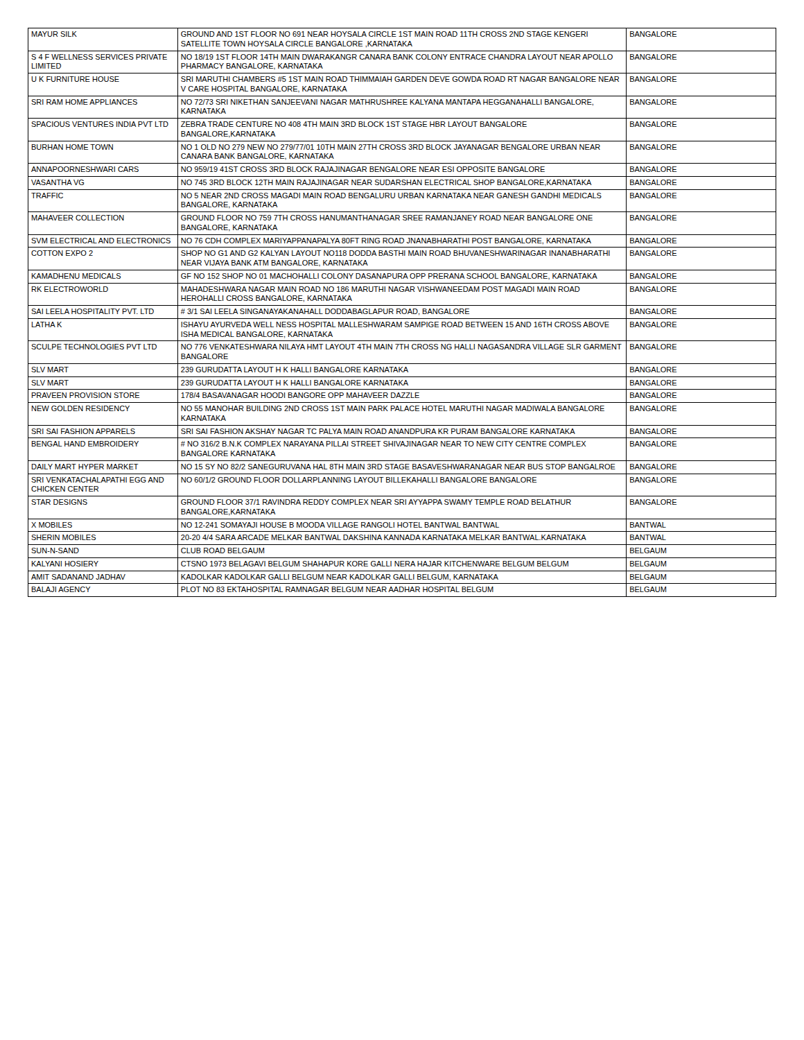| MAYUR SILK | GROUND AND 1ST FLOOR NO 691 NEAR HOYSALA CIRCLE 1ST MAIN ROAD 11TH CROSS 2ND STAGE KENGERI SATELLITE TOWN HOYSALA CIRCLE BANGALORE ,KARNATAKA | BANGALORE |
| S 4 F WELLNESS SERVICES PRIVATE LIMITED | NO 18/19 1ST FLOOR 14TH MAIN DWARAKANGR CANARA BANK COLONY ENTRACE CHANDRA LAYOUT NEAR APOLLO PHARMACY BANGALORE, KARNATAKA | BANGALORE |
| U K FURNITURE HOUSE | SRI MARUTHI CHAMBERS #5 1ST MAIN ROAD THIMMAIAH GARDEN DEVE GOWDA ROAD RT NAGAR BANGALORE NEAR V CARE HOSPITAL BANGALORE, KARNATAKA | BANGALORE |
| SRI RAM HOME APPLIANCES | NO 72/73 SRI NIKETHAN SANJEEVANI NAGAR MATHRUSHREE KALYANA MANTAPA HEGGANAHALLI BANGALORE, KARNATAKA | BANGALORE |
| SPACIOUS VENTURES INDIA PVT LTD | ZEBRA TRADE CENTURE NO 408 4TH MAIN 3RD BLOCK 1ST STAGE HBR LAYOUT BANGALORE BANGALORE,KARNATAKA | BANGALORE |
| BURHAN HOME TOWN | NO 1 OLD NO 279 NEW NO 279/77/01 10TH MAIN 27TH CROSS 3RD BLOCK JAYANAGAR BENGALORE URBAN NEAR CANARA BANK BANGALORE, KARNATAKA | BANGALORE |
| ANNAPOORNESHWARI CARS | NO 959/19 41ST CROSS 3RD BLOCK RAJAJINAGAR BENGALORE NEAR ESI OPPOSITE BANGALORE | BANGALORE |
| VASANTHA VG | NO 745 3RD BLOCK 12TH MAIN RAJAJINAGAR NEAR SUDARSHAN ELECTRICAL SHOP BANGALORE,KARNATAKA | BANGALORE |
| TRAFFIC | NO 5 NEAR 2ND CROSS MAGADI MAIN ROAD BENGALURU URBAN KARNATAKA NEAR GANESH GANDHI MEDICALS BANGALORE, KARNATAKA | BANGALORE |
| MAHAVEER COLLECTION | GROUND FLOOR NO 759 7TH CROSS HANUMANTHANAGAR SREE RAMANJANEY ROAD NEAR BANGALORE ONE BANGALORE, KARNATAKA | BANGALORE |
| SVM ELECTRICAL AND ELECTRONICS | NO 76 CDH COMPLEX MARIYAPPANAPALYA 80FT RING ROAD JNANABHARATHI POST BANGALORE, KARNATAKA | BANGALORE |
| COTTON EXPO 2 | SHOP NO G1 AND G2 KALYAN LAYOUT NO118 DODDA BASTHI MAIN ROAD BHUVANESHWARINAGAR INANABHARATHI NEAR VIJAYA BANK ATM BANGALORE, KARNATAKA | BANGALORE |
| KAMADHENU MEDICALS | GF NO 152 SHOP NO 01 MACHOHALLI COLONY DASANAPURA OPP PRERANA SCHOOL BANGALORE, KARNATAKA | BANGALORE |
| RK ELECTROWORLD | MAHADESHWARA NAGAR MAIN ROAD NO 186 MARUTHI NAGAR VISHWANEEDAM POST MAGADI MAIN ROAD HEROHALLI CROSS BANGALORE, KARNATAKA | BANGALORE |
| SAI LEELA HOSPITALITY PVT. LTD | # 3/1 SAI LEELA SINGANAYAKANAHALL DODDABAGLAPUR ROAD, BANGALORE | BANGALORE |
| LATHA K | ISHAYU AYURVEDA WELL NESS HOSPITAL MALLESHWARAM SAMPIGE ROAD BETWEEN 15 AND 16TH CROSS ABOVE ISHA MEDICAL BANGALORE, KARNATAKA | BANGALORE |
| SCULPE TECHNOLOGIES PVT LTD | NO 776 VENKATESHWARA NILAYA HMT LAYOUT 4TH MAIN 7TH CROSS NG HALLI NAGASANDRA VILLAGE SLR GARMENT BANGALORE | BANGALORE |
| SLV MART | 239 GURUDATTA LAYOUT H K HALLI BANGALORE KARNATAKA | BANGALORE |
| SLV MART | 239 GURUDATTA LAYOUT H K HALLI BANGALORE KARNATAKA | BANGALORE |
| PRAVEEN PROVISION STORE | 178/4 BASAVANAGAR HOODI BANGORE OPP MAHAVEER DAZZLE | BANGALORE |
| NEW GOLDEN RESIDENCY | NO 55 MANOHAR BUILDING 2ND CROSS 1ST MAIN PARK PALACE HOTEL MARUTHI NAGAR MADIWALA BANGALORE KARNATAKA | BANGALORE |
| SRI SAI FASHION APPARELS | SRI SAI FASHION AKSHAY NAGAR TC PALYA MAIN ROAD ANANDPURA KR PURAM BANGALORE KARNATAKA | BANGALORE |
| BENGAL HAND EMBROIDERY | # NO 316/2 B.N.K COMPLEX NARAYANA PILLAI STREET SHIVAJINAGAR NEAR TO NEW CITY CENTRE COMPLEX BANGALORE KARNATAKA | BANGALORE |
| DAILY MART HYPER MARKET | NO 15 SY NO 82/2 SANEGURUVANA HAL 8TH MAIN 3RD STAGE BASAVESHWARANAGAR NEAR BUS STOP BANGALROE | BANGALORE |
| SRI VENKATACHALAPATHI EGG AND CHICKEN CENTER | NO 60/1/2 GROUND FLOOR DOLLARPLANNING LAYOUT BILLEKAHALLI BANGALORE BANGALORE | BANGALORE |
| STAR DESIGNS | GROUND FLOOR 37/1 RAVINDRA REDDY COMPLEX NEAR SRI AYYAPPA SWAMY TEMPLE ROAD BELATHUR BANGALORE,KARNATAKA | BANGALORE |
| X MOBILES | NO 12-241 SOMAYAJI HOUSE B MOODA VILLAGE RANGOLI HOTEL BANTWAL BANTWAL | BANTWAL |
| SHERIN MOBILES | 20-20 4/4 SARA ARCADE MELKAR BANTWAL DAKSHINA KANNADA KARNATAKA MELKAR BANTWAL.KARNATAKA | BANTWAL |
| SUN-N-SAND | CLUB ROAD BELGAUM | BELGAUM |
| KALYANI HOSIERY | CTSNO 1973 BELAGAVI BELGUM SHAHAPUR KORE GALLI NERA HAJAR KITCHENWARE BELGUM BELGUM | BELGAUM |
| AMIT SADANAND JADHAV | KADOLKAR KADOLKAR GALLI BELGUM NEAR KADOLKAR GALLI BELGUM, KARNATAKA | BELGAUM |
| BALAJI AGENCY | PLOT NO 83 EKTAHOSPITAL RAMNAGAR BELGUM NEAR AADHAR HOSPITAL BELGUM | BELGAUM |